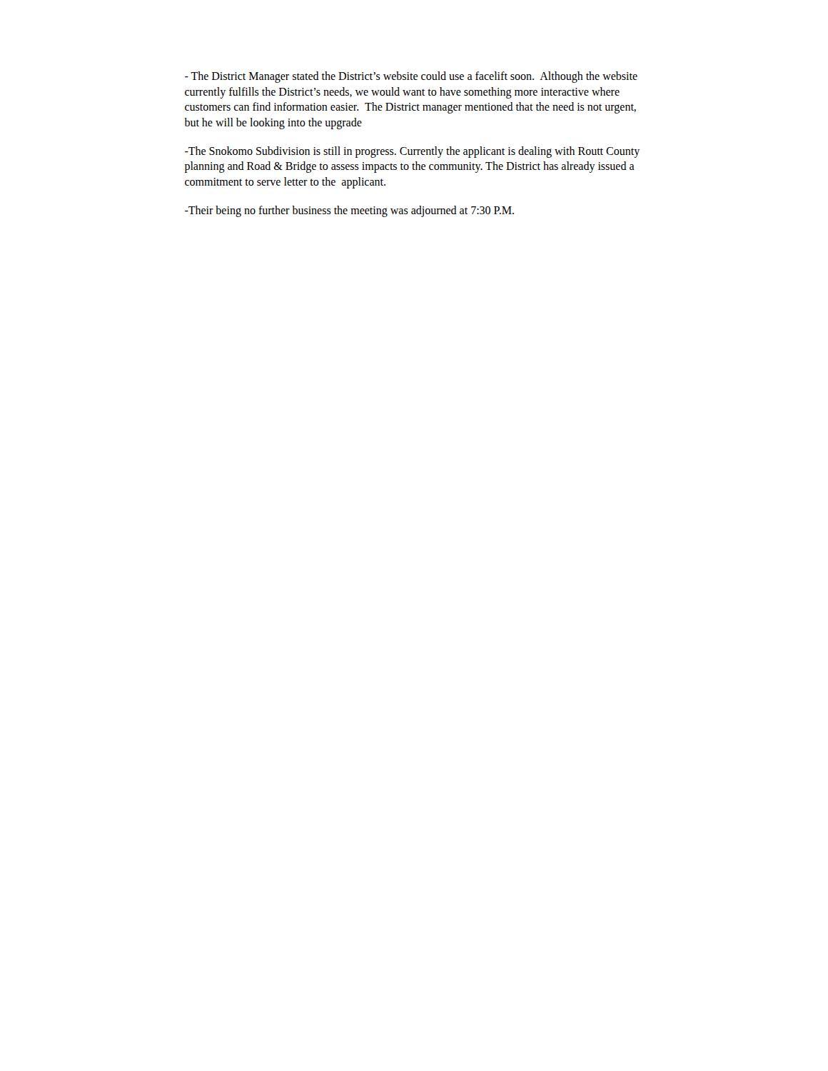- The District Manager stated the District’s website could use a facelift soon. Although the website currently fulfills the District’s needs, we would want to have something more interactive where customers can find information easier. The District manager mentioned that the need is not urgent, but he will be looking into the upgrade
-The Snokomo Subdivision is still in progress. Currently the applicant is dealing with Routt County planning and Road & Bridge to assess impacts to the community. The District has already issued a commitment to serve letter to the applicant.
-Their being no further business the meeting was adjourned at 7:30 P.M.